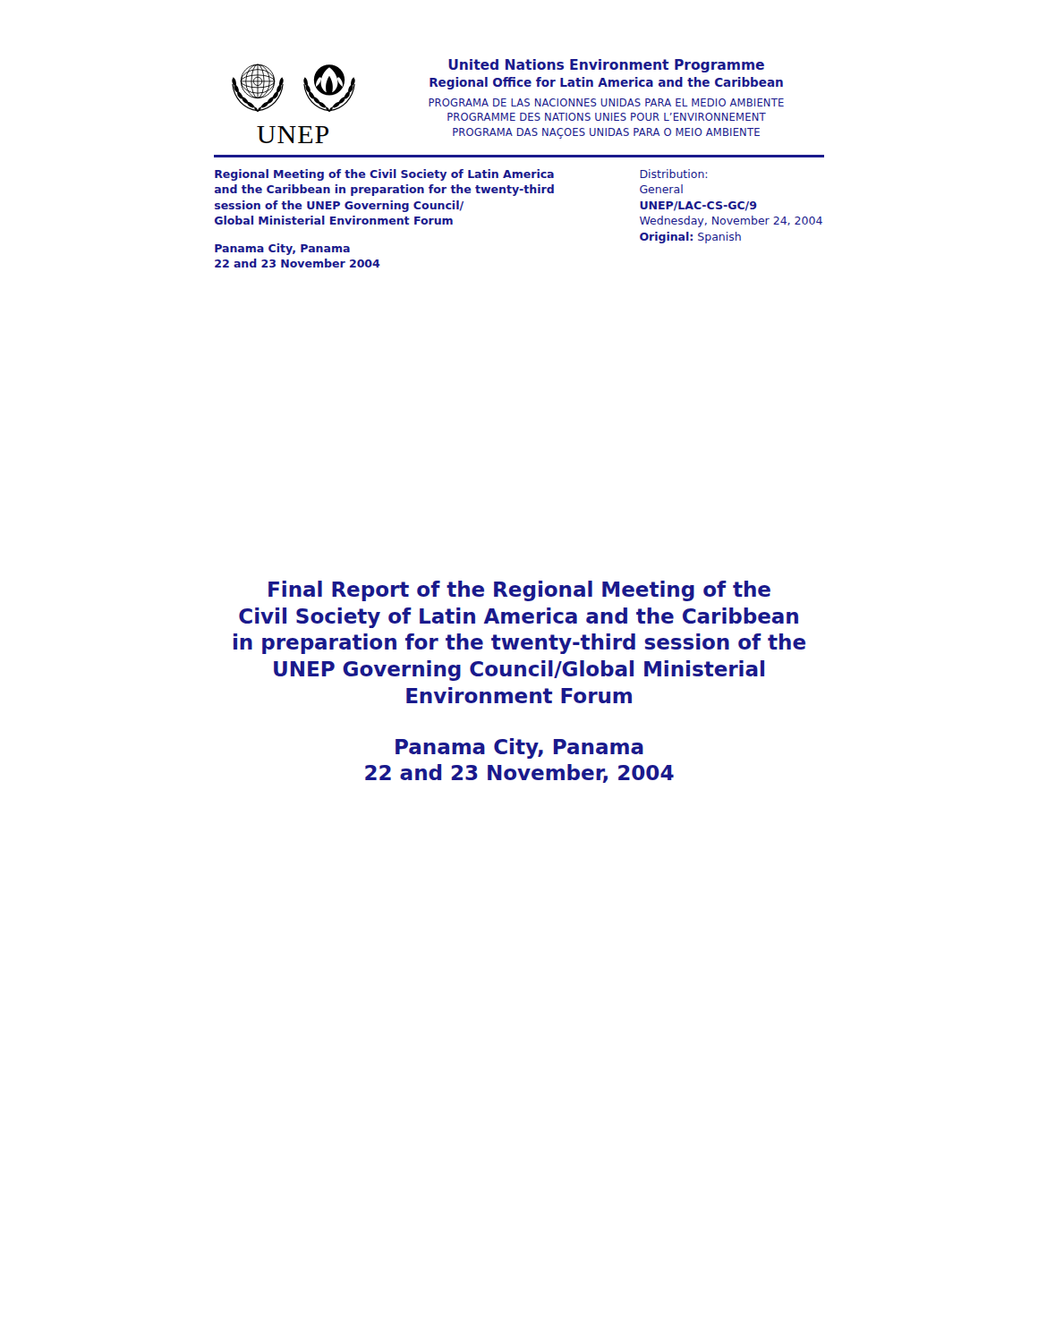UNEP
United Nations Environment Programme
Regional Office for Latin America and the Caribbean
PROGRAMA DE LAS NACIONNES UNIDAS PARA EL MEDIO AMBIENTE
PROGRAMME DES NATIONS UNIES POUR L’ENVIRONNEMENT
PROGRAMA DAS NAÇOES UNIDAS PARA O MEIO AMBIENTE
Regional Meeting of the Civil Society of Latin America
and the Caribbean in preparation for the twenty-third
session of the UNEP Governing Council/
Global Ministerial Environment Forum
Panama City, Panama
22 and 23 November 2004
Distribution:
General
UNEP/LAC-CS-GC/9
Wednesday, November 24, 2004
Original: Spanish
Final Report of the Regional Meeting of the
Civil Society of Latin America and the Caribbean
in preparation for the twenty-third session of the
UNEP Governing Council/Global Ministerial
Environment Forum
Panama City, Panama
22 and 23 November, 2004